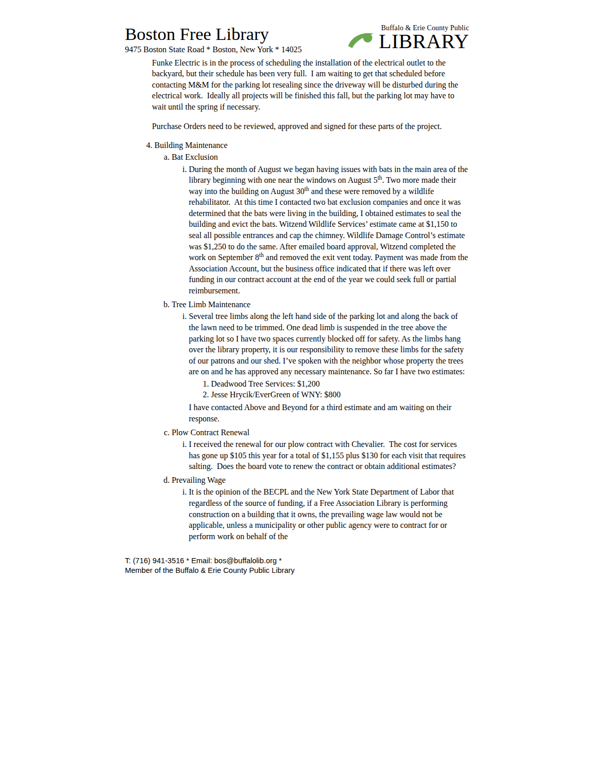Boston Free Library
9475 Boston State Road * Boston, New York * 14025
Buffalo & Erie County Public LIBRARY
Funke Electric is in the process of scheduling the installation of the electrical outlet to the backyard, but their schedule has been very full. I am waiting to get that scheduled before contacting M&M for the parking lot resealing since the driveway will be disturbed during the electrical work. Ideally all projects will be finished this fall, but the parking lot may have to wait until the spring if necessary.
Purchase Orders need to be reviewed, approved and signed for these parts of the project.
Building Maintenance
Bat Exclusion
During the month of August we began having issues with bats in the main area of the library beginning with one near the windows on August 5th. Two more made their way into the building on August 30th and these were removed by a wildlife rehabilitator. At this time I contacted two bat exclusion companies and once it was determined that the bats were living in the building, I obtained estimates to seal the building and evict the bats. Witzend Wildlife Services’ estimate came at $1,150 to seal all possible entrances and cap the chimney. Wildlife Damage Control’s estimate was $1,250 to do the same. After emailed board approval, Witzend completed the work on September 8th and removed the exit vent today. Payment was made from the Association Account, but the business office indicated that if there was left over funding in our contract account at the end of the year we could seek full or partial reimbursement.
Tree Limb Maintenance
Several tree limbs along the left hand side of the parking lot and along the back of the lawn need to be trimmed. One dead limb is suspended in the tree above the parking lot so I have two spaces currently blocked off for safety. As the limbs hang over the library property, it is our responsibility to remove these limbs for the safety of our patrons and our shed. I’ve spoken with the neighbor whose property the trees are on and he has approved any necessary maintenance. So far I have two estimates:
Deadwood Tree Services: $1,200
Jesse Hrycik/EverGreen of WNY: $800
I have contacted Above and Beyond for a third estimate and am waiting on their response.
Plow Contract Renewal
I received the renewal for our plow contract with Chevalier. The cost for services has gone up $105 this year for a total of $1,155 plus $130 for each visit that requires salting. Does the board vote to renew the contract or obtain additional estimates?
Prevailing Wage
It is the opinion of the BECPL and the New York State Department of Labor that regardless of the source of funding, if a Free Association Library is performing construction on a building that it owns, the prevailing wage law would not be applicable, unless a municipality or other public agency were to contract for or perform work on behalf of the
T: (716) 941-3516 * Email: bos@buffalolib.org *
Member of the Buffalo & Erie County Public Library